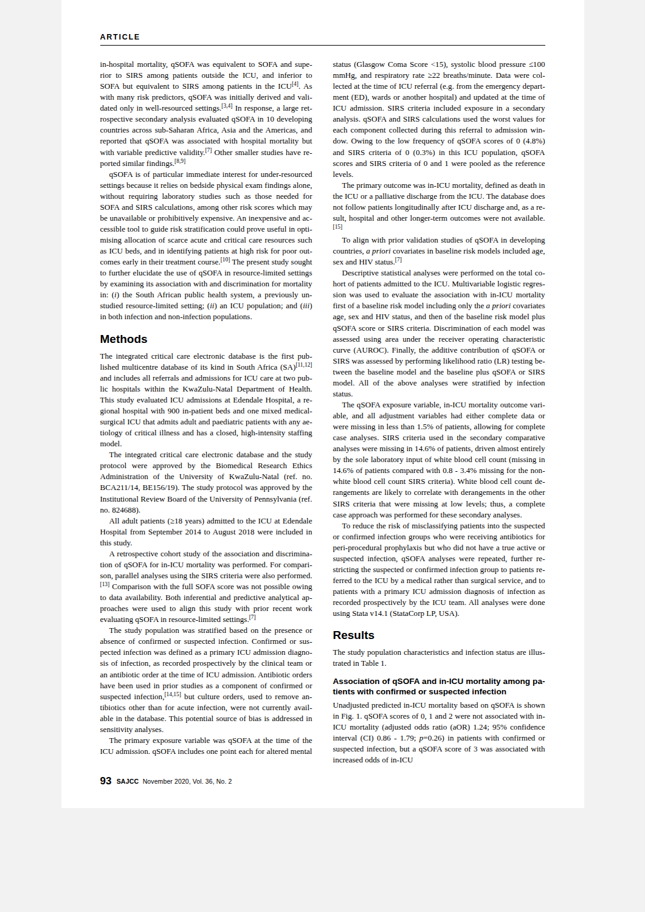Article
in-hospital mortality, qSOFA was equivalent to SOFA and superior to SIRS among patients outside the ICU, and inferior to SOFA but equivalent to SIRS among patients in the ICU[4]. As with many risk predictors, qSOFA was initially derived and validated only in well-resourced settings.[3,4] In response, a large retrospective secondary analysis evaluated qSOFA in 10 developing countries across sub-Saharan Africa, Asia and the Americas, and reported that qSOFA was associated with hospital mortality but with variable predictive validity.[7] Other smaller studies have reported similar findings.[8,9]
qSOFA is of particular immediate interest for under-resourced settings because it relies on bedside physical exam findings alone, without requiring laboratory studies such as those needed for SOFA and SIRS calculations, among other risk scores which may be unavailable or prohibitively expensive. An inexpensive and accessible tool to guide risk stratification could prove useful in optimising allocation of scarce acute and critical care resources such as ICU beds, and in identifying patients at high risk for poor outcomes early in their treatment course.[10] The present study sought to further elucidate the use of qSOFA in resource-limited settings by examining its association with and discrimination for mortality in: (i) the South African public health system, a previously unstudied resource-limited setting; (ii) an ICU population; and (iii) in both infection and non-infection populations.
Methods
The integrated critical care electronic database is the first published multicentre database of its kind in South Africa (SA)[11,12] and includes all referrals and admissions for ICU care at two public hospitals within the KwaZulu-Natal Department of Health. This study evaluated ICU admissions at Edendale Hospital, a regional hospital with 900 in-patient beds and one mixed medical-surgical ICU that admits adult and paediatric patients with any aetiology of critical illness and has a closed, high-intensity staffing model.
The integrated critical care electronic database and the study protocol were approved by the Biomedical Research Ethics Administration of the University of KwaZulu-Natal (ref. no. BCA211/14, BE156/19). The study protocol was approved by the Institutional Review Board of the University of Pennsylvania (ref. no. 824688).
All adult patients (≥18 years) admitted to the ICU at Edendale Hospital from September 2014 to August 2018 were included in this study.
A retrospective cohort study of the association and discrimination of qSOFA for in-ICU mortality was performed. For comparison, parallel analyses using the SIRS criteria were also performed.[13] Comparison with the full SOFA score was not possible owing to data availability. Both inferential and predictive analytical approaches were used to align this study with prior recent work evaluating qSOFA in resource-limited settings.[7]
The study population was stratified based on the presence or absence of confirmed or suspected infection. Confirmed or suspected infection was defined as a primary ICU admission diagnosis of infection, as recorded prospectively by the clinical team or an antibiotic order at the time of ICU admission. Antibiotic orders have been used in prior studies as a component of confirmed or suspected infection,[14,15] but culture orders, used to remove antibiotics other than for acute infection, were not currently available in the database. This potential source of bias is addressed in sensitivity analyses.
The primary exposure variable was qSOFA at the time of the ICU admission. qSOFA includes one point each for altered mental status (Glasgow Coma Score <15), systolic blood pressure ≤100 mmHg, and respiratory rate ≥22 breaths/minute. Data were collected at the time of ICU referral (e.g. from the emergency department (ED), wards or another hospital) and updated at the time of ICU admission. SIRS criteria included exposure in a secondary analysis. qSOFA and SIRS calculations used the worst values for each component collected during this referral to admission window. Owing to the low frequency of qSOFA scores of 0 (4.8%) and SIRS criteria of 0 (0.3%) in this ICU population, qSOFA scores and SIRS criteria of 0 and 1 were pooled as the reference levels.
The primary outcome was in-ICU mortality, defined as death in the ICU or a palliative discharge from the ICU. The database does not follow patients longitudinally after ICU discharge and, as a result, hospital and other longer-term outcomes were not available.[15]
To align with prior validation studies of qSOFA in developing countries, a priori covariates in baseline risk models included age, sex and HIV status.[7]
Descriptive statistical analyses were performed on the total cohort of patients admitted to the ICU. Multivariable logistic regression was used to evaluate the association with in-ICU mortality first of a baseline risk model including only the a priori covariates age, sex and HIV status, and then of the baseline risk model plus qSOFA score or SIRS criteria. Discrimination of each model was assessed using area under the receiver operating characteristic curve (AUROC). Finally, the additive contribution of qSOFA or SIRS was assessed by performing likelihood ratio (LR) testing between the baseline model and the baseline plus qSOFA or SIRS model. All of the above analyses were stratified by infection status.
The qSOFA exposure variable, in-ICU mortality outcome variable, and all adjustment variables had either complete data or were missing in less than 1.5% of patients, allowing for complete case analyses. SIRS criteria used in the secondary comparative analyses were missing in 14.6% of patients, driven almost entirely by the sole laboratory input of white blood cell count (missing in 14.6% of patients compared with 0.8 - 3.4% missing for the non-white blood cell count SIRS criteria). White blood cell count derangements are likely to correlate with derangements in the other SIRS criteria that were missing at low levels; thus, a complete case approach was performed for these secondary analyses.
To reduce the risk of misclassifying patients into the suspected or confirmed infection groups who were receiving antibiotics for peri-procedural prophylaxis but who did not have a true active or suspected infection, qSOFA analyses were repeated, further restricting the suspected or confirmed infection group to patients referred to the ICU by a medical rather than surgical service, and to patients with a primary ICU admission diagnosis of infection as recorded prospectively by the ICU team. All analyses were done using Stata v14.1 (StataCorp LP, USA).
Results
The study population characteristics and infection status are illustrated in Table 1.
Association of qSOFA and in-ICU mortality among patients with confirmed or suspected infection
Unadjusted predicted in-ICU mortality based on qSOFA is shown in Fig. 1. qSOFA scores of 0, 1 and 2 were not associated with in-ICU mortality (adjusted odds ratio (aOR) 1.24; 95% confidence interval (CI) 0.86 - 1.79; p=0.26) in patients with confirmed or suspected infection, but a qSOFA score of 3 was associated with increased odds of in-ICU
93 SAJCC November 2020, Vol. 36, No. 2